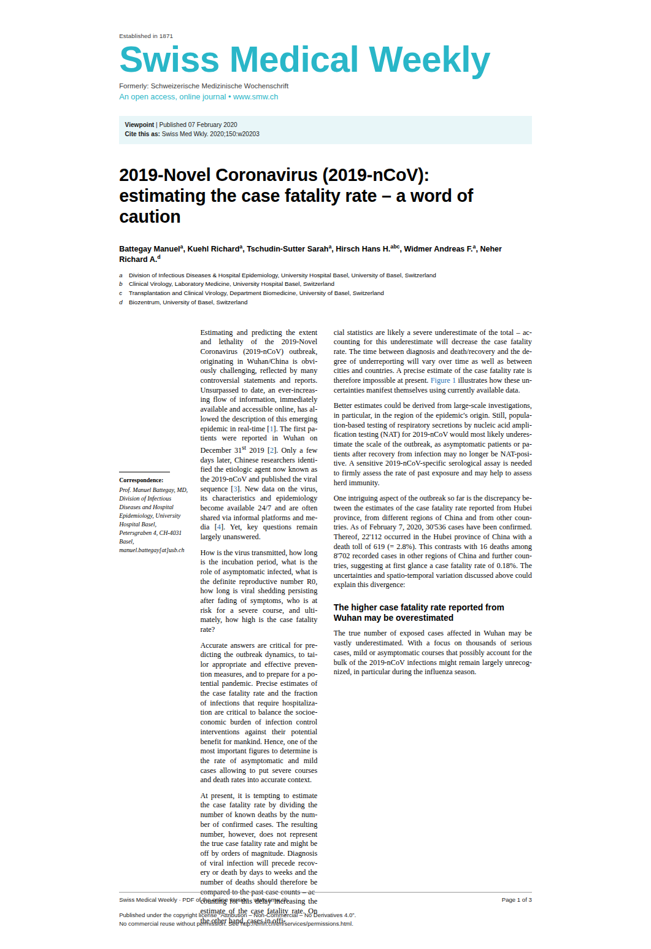Established in 1871
Swiss Medical Weekly
Formerly: Schweizerische Medizinische Wochenschrift
An open access, online journal • www.smw.ch
Viewpoint | Published 07 February 2020
Cite this as: Swiss Med Wkly. 2020;150:w20203
2019-Novel Coronavirus (2019-nCoV):
estimating the case fatality rate – a word of
caution
Battegay Manuela, Kuehl Richarda, Tschudin-Sutter Saraha, Hirsch Hans H.abc, Widmer Andreas F.a, Neher Richard A.d
aDivision of Infectious Diseases & Hospital Epidemiology, University Hospital Basel, University of Basel, Switzerland
bClinical Virology, Laboratory Medicine, University Hospital Basel, Switzerland
cTransplantation and Clinical Virology, Department Biomedicine, University of Basel, Switzerland
dBiozentrum, University of Basel, Switzerland
Correspondence:
Prof. Manuel Battegay, MD, Division of Infectious Diseases and Hospital Epidemiology, University Hospital Basel, Petersgraben 4, CH-4031 Basel, manuel.battegay[at]usb.ch
Estimating and predicting the extent and lethality of the 2019-Novel Coronavirus (2019-nCoV) outbreak, originating in Wuhan/China is obviously challenging, reflected by many controversial statements and reports. Unsurpassed to date, an ever-increasing flow of information, immediately available and accessible online, has allowed the description of this emerging epidemic in real-time [1]. The first patients were reported in Wuhan on December 31st 2019 [2]. Only a few days later, Chinese researchers identified the etiologic agent now known as the 2019-nCoV and published the viral sequence [3]. New data on the virus, its characteristics and epidemiology become available 24/7 and are often shared via informal platforms and media [4]. Yet, key questions remain largely unanswered.
How is the virus transmitted, how long is the incubation period, what is the role of asymptomatic infected, what is the definite reproductive number R0, how long is viral shedding persisting after fading of symptoms, who is at risk for a severe course, and ultimately, how high is the case fatality rate?
Accurate answers are critical for predicting the outbreak dynamics, to tailor appropriate and effective prevention measures, and to prepare for a potential pandemic. Precise estimates of the case fatality rate and the fraction of infections that require hospitalization are critical to balance the socioeconomic burden of infection control interventions against their potential benefit for mankind. Hence, one of the most important figures to determine is the rate of asymptomatic and mild cases allowing to put severe courses and death rates into accurate context.
At present, it is tempting to estimate the case fatality rate by dividing the number of known deaths by the number of confirmed cases. The resulting number, however, does not represent the true case fatality rate and might be off by orders of magnitude. Diagnosis of viral infection will precede recovery or death by days to weeks and the number of deaths should therefore be compared to the past case counts – accounting for this delay increasing the estimate of the case fatality rate. On the other hand, cases in offi-
cial statistics are likely a severe underestimate of the total – accounting for this underestimate will decrease the case fatality rate. The time between diagnosis and death/recovery and the degree of underreporting will vary over time as well as between cities and countries. A precise estimate of the case fatality rate is therefore impossible at present. Figure 1 illustrates how these uncertainties manifest themselves using currently available data.
Better estimates could be derived from large-scale investigations, in particular, in the region of the epidemic's origin. Still, population-based testing of respiratory secretions by nucleic acid amplification testing (NAT) for 2019-nCoV would most likely underestimate the scale of the outbreak, as asymptomatic patients or patients after recovery from infection may no longer be NAT-positive. A sensitive 2019-nCoV-specific serological assay is needed to firmly assess the rate of past exposure and may help to assess herd immunity.
One intriguing aspect of the outbreak so far is the discrepancy between the estimates of the case fatality rate reported from Hubei province, from different regions of China and from other countries. As of February 7, 2020, 30'536 cases have been confirmed. Thereof, 22'112 occurred in the Hubei province of China with a death toll of 619 (= 2.8%). This contrasts with 16 deaths among 8'702 recorded cases in other regions of China and further countries, suggesting at first glance a case fatality rate of 0.18%. The uncertainties and spatio-temporal variation discussed above could explain this divergence:
The higher case fatality rate reported from Wuhan may be overestimated
The true number of exposed cases affected in Wuhan may be vastly underestimated. With a focus on thousands of serious cases, mild or asymptomatic courses that possibly account for the bulk of the 2019-nCoV infections might remain largely unrecognized, in particular during the influenza season.
Swiss Medical Weekly · PDF of the online version · www.smw.ch
Page 1 of 3
Published under the copyright license “Attribution – Non-Commercial – No Derivatives 4.0”.
No commercial reuse without permission. See http://emh.ch/en/services/permissions.html.